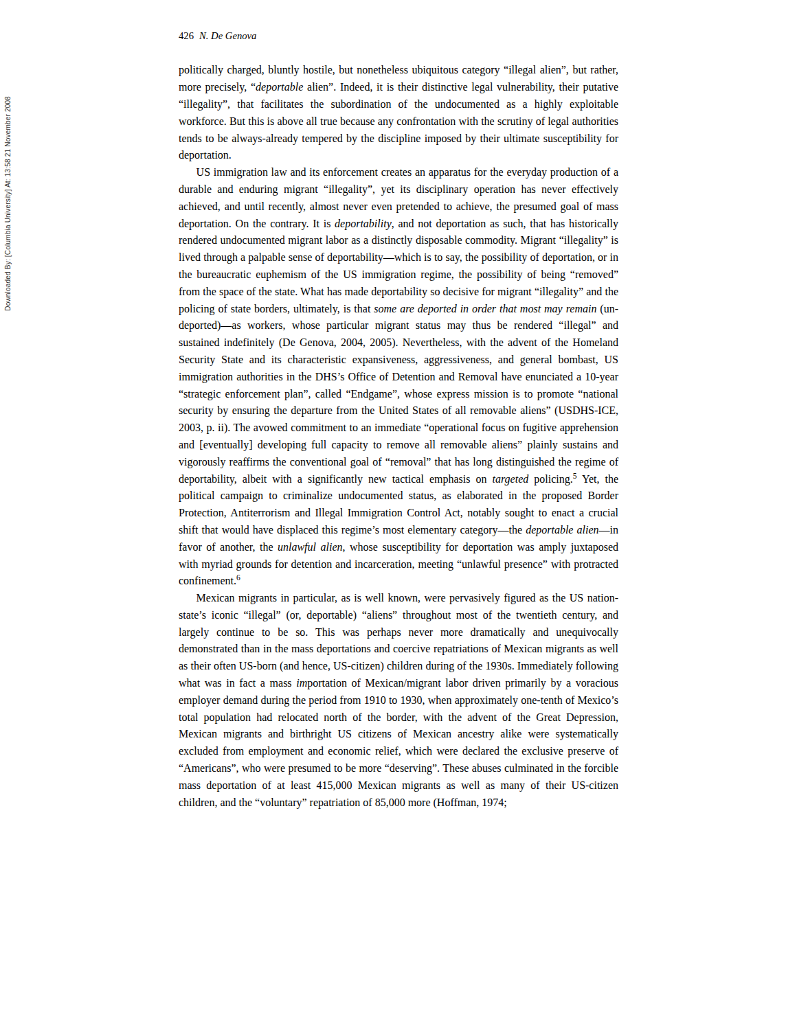Downloaded By: [Columbia University] At: 13:58 21 November 2008
426 N. De Genova
politically charged, bluntly hostile, but nonetheless ubiquitous category “illegal alien”, but rather, more precisely, “deportable alien”. Indeed, it is their distinctive legal vulnerability, their putative “illegality”, that facilitates the subordination of the undocumented as a highly exploitable workforce. But this is above all true because any confrontation with the scrutiny of legal authorities tends to be always-already tempered by the discipline imposed by their ultimate susceptibility for deportation.
US immigration law and its enforcement creates an apparatus for the everyday production of a durable and enduring migrant “illegality”, yet its disciplinary operation has never effectively achieved, and until recently, almost never even pretended to achieve, the presumed goal of mass deportation. On the contrary. It is deportability, and not deportation as such, that has historically rendered undocumented migrant labor as a distinctly disposable commodity. Migrant “illegality” is lived through a palpable sense of deportability—which is to say, the possibility of deportation, or in the bureaucratic euphemism of the US immigration regime, the possibility of being “removed” from the space of the state. What has made deportability so decisive for migrant “illegality” and the policing of state borders, ultimately, is that some are deported in order that most may remain (un-deported)—as workers, whose particular migrant status may thus be rendered “illegal” and sustained indefinitely (De Genova, 2004, 2005). Nevertheless, with the advent of the Homeland Security State and its characteristic expansiveness, aggressiveness, and general bombast, US immigration authorities in the DHS’s Office of Detention and Removal have enunciated a 10-year “strategic enforcement plan”, called “Endgame”, whose express mission is to promote “national security by ensuring the departure from the United States of all removable aliens” (USDHS-ICE, 2003, p. ii). The avowed commitment to an immediate “operational focus on fugitive apprehension and [eventually] developing full capacity to remove all removable aliens” plainly sustains and vigorously reaffirms the conventional goal of “removal” that has long distinguished the regime of deportability, albeit with a significantly new tactical emphasis on targeted policing.5 Yet, the political campaign to criminalize undocumented status, as elaborated in the proposed Border Protection, Antiterrorism and Illegal Immigration Control Act, notably sought to enact a crucial shift that would have displaced this regime’s most elementary category—the deportable alien—in favor of another, the unlawful alien, whose susceptibility for deportation was amply juxtaposed with myriad grounds for detention and incarceration, meeting “unlawful presence” with protracted confinement.6
Mexican migrants in particular, as is well known, were pervasively figured as the US nation-state’s iconic “illegal” (or, deportable) “aliens” throughout most of the twentieth century, and largely continue to be so. This was perhaps never more dramatically and unequivocally demonstrated than in the mass deportations and coercive repatriations of Mexican migrants as well as their often US-born (and hence, US-citizen) children during of the 1930s. Immediately following what was in fact a mass importation of Mexican/migrant labor driven primarily by a voracious employer demand during the period from 1910 to 1930, when approximately one-tenth of Mexico’s total population had relocated north of the border, with the advent of the Great Depression, Mexican migrants and birthright US citizens of Mexican ancestry alike were systematically excluded from employment and economic relief, which were declared the exclusive preserve of “Americans”, who were presumed to be more “deserving”. These abuses culminated in the forcible mass deportation of at least 415,000 Mexican migrants as well as many of their US-citizen children, and the “voluntary” repatriation of 85,000 more (Hoffman, 1974;